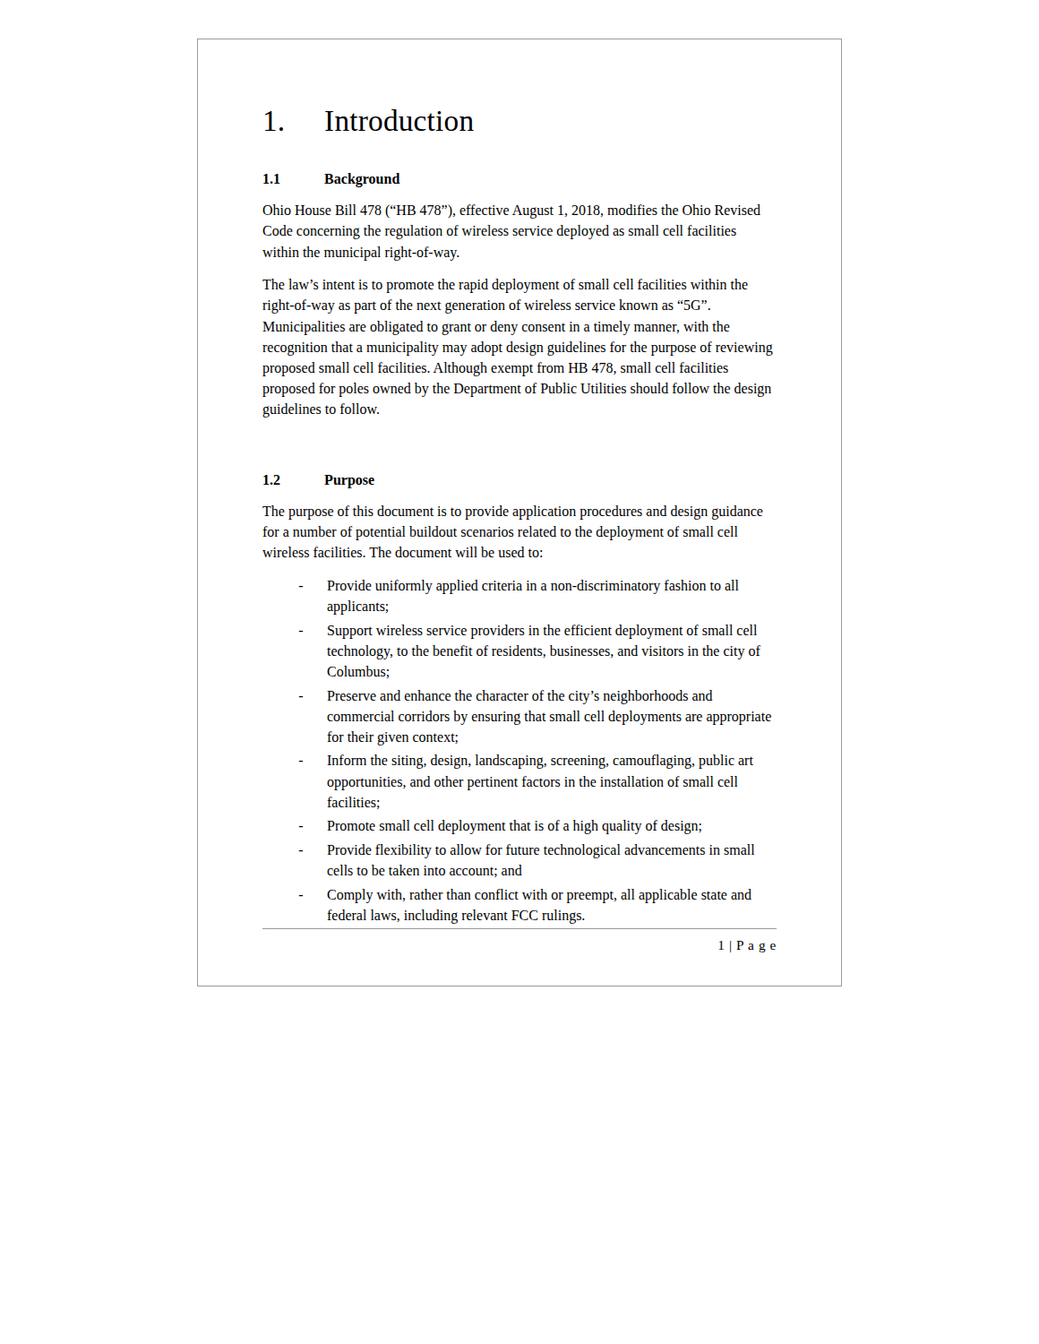1. Introduction
1.1 Background
Ohio House Bill 478 (“HB 478”), effective August 1, 2018, modifies the Ohio Revised Code concerning the regulation of wireless service deployed as small cell facilities within the municipal right-of-way.
The law’s intent is to promote the rapid deployment of small cell facilities within the right-of-way as part of the next generation of wireless service known as “5G”. Municipalities are obligated to grant or deny consent in a timely manner, with the recognition that a municipality may adopt design guidelines for the purpose of reviewing proposed small cell facilities. Although exempt from HB 478, small cell facilities proposed for poles owned by the Department of Public Utilities should follow the design guidelines to follow.
1.2 Purpose
The purpose of this document is to provide application procedures and design guidance for a number of potential buildout scenarios related to the deployment of small cell wireless facilities. The document will be used to:
Provide uniformly applied criteria in a non-discriminatory fashion to all applicants;
Support wireless service providers in the efficient deployment of small cell technology, to the benefit of residents, businesses, and visitors in the city of Columbus;
Preserve and enhance the character of the city’s neighborhoods and commercial corridors by ensuring that small cell deployments are appropriate for their given context;
Inform the siting, design, landscaping, screening, camouflaging, public art opportunities, and other pertinent factors in the installation of small cell facilities;
Promote small cell deployment that is of a high quality of design;
Provide flexibility to allow for future technological advancements in small cells to be taken into account; and
Comply with, rather than conflict with or preempt, all applicable state and federal laws, including relevant FCC rulings.
1 | P a g e